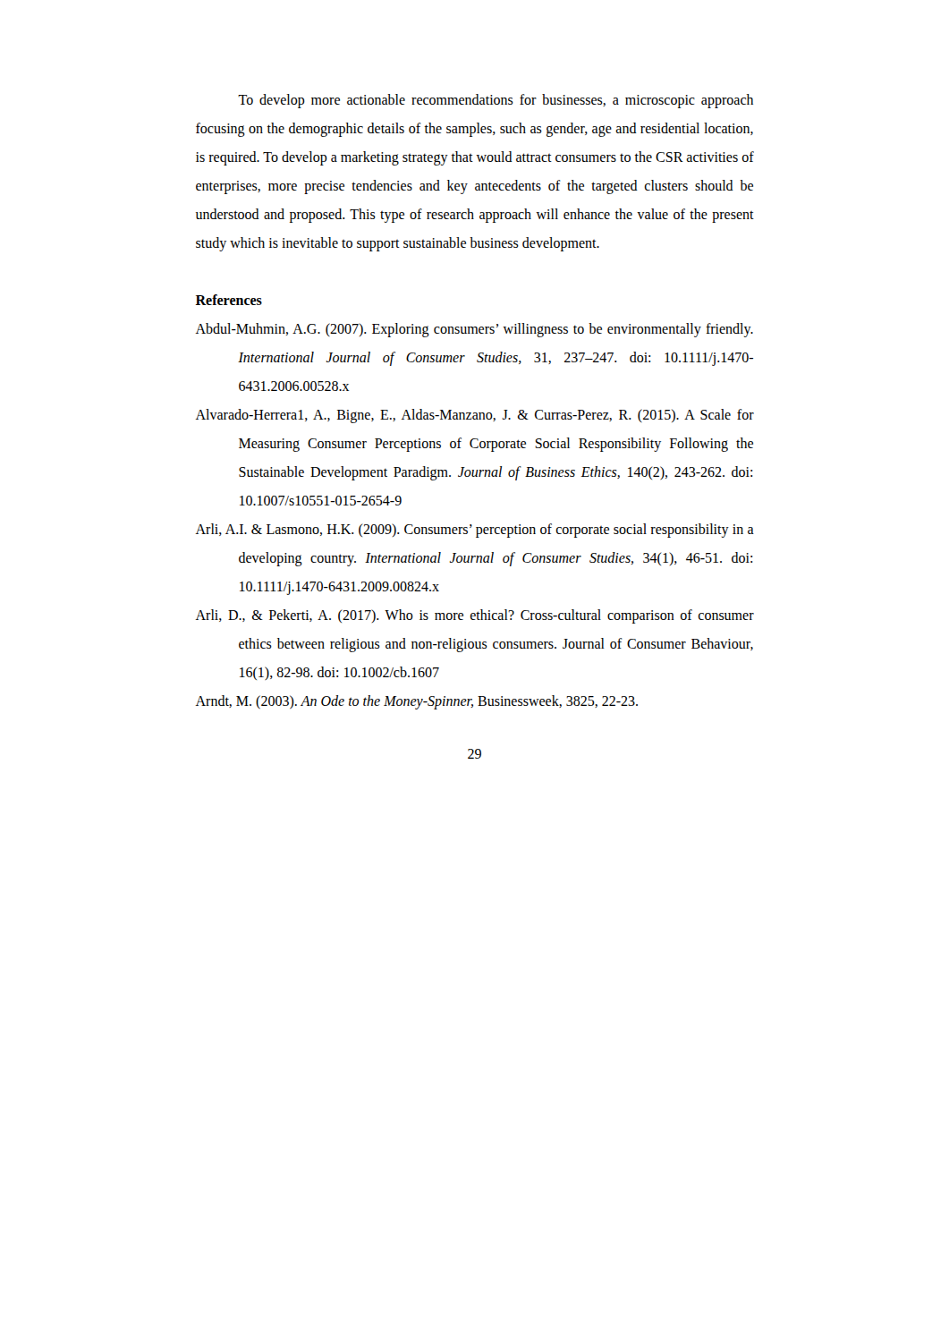To develop more actionable recommendations for businesses, a microscopic approach focusing on the demographic details of the samples, such as gender, age and residential location, is required. To develop a marketing strategy that would attract consumers to the CSR activities of enterprises, more precise tendencies and key antecedents of the targeted clusters should be understood and proposed. This type of research approach will enhance the value of the present study which is inevitable to support sustainable business development.
References
Abdul-Muhmin, A.G. (2007). Exploring consumers’ willingness to be environmentally friendly. International Journal of Consumer Studies, 31, 237–247. doi: 10.1111/j.1470-6431.2006.00528.x
Alvarado-Herrera1, A., Bigne, E., Aldas-Manzano, J. & Curras-Perez, R. (2015). A Scale for Measuring Consumer Perceptions of Corporate Social Responsibility Following the Sustainable Development Paradigm. Journal of Business Ethics, 140(2), 243-262. doi: 10.1007/s10551-015-2654-9
Arli, A.I. & Lasmono, H.K. (2009). Consumers’ perception of corporate social responsibility in a developing country. International Journal of Consumer Studies, 34(1), 46-51. doi: 10.1111/j.1470-6431.2009.00824.x
Arli, D., & Pekerti, A. (2017). Who is more ethical? Cross‑cultural comparison of consumer ethics between religious and non‑religious consumers. Journal of Consumer Behaviour, 16(1), 82-98. doi: 10.1002/cb.1607
Arndt, M. (2003). An Ode to the Money-Spinner, Businessweek, 3825, 22-23.
29